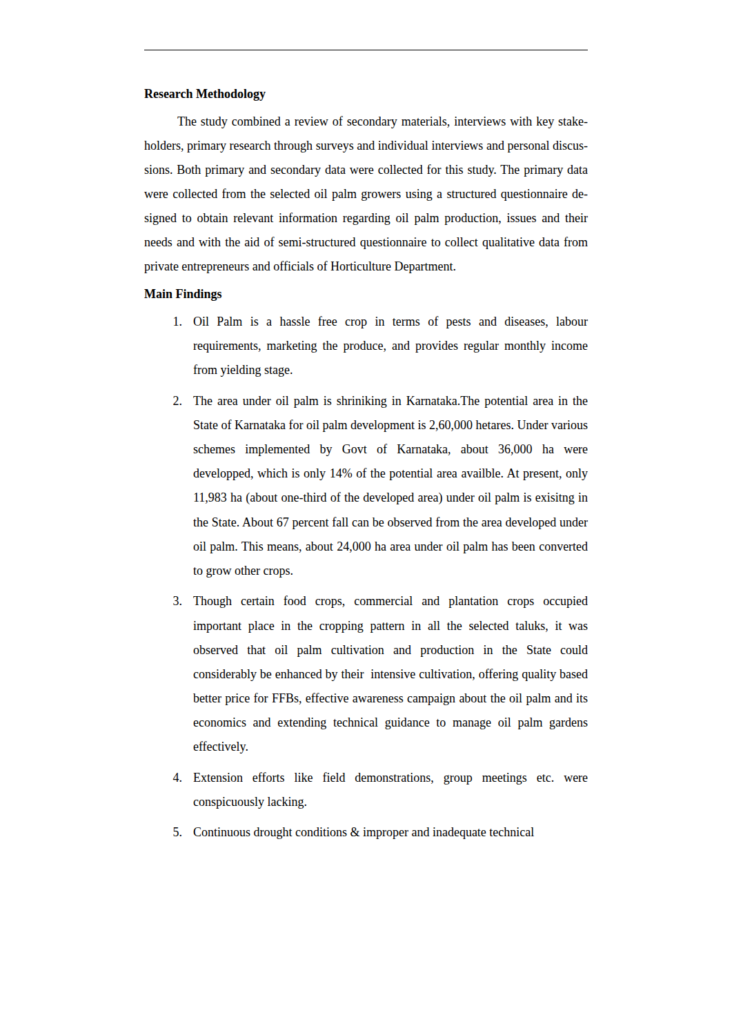Research Methodology
The study combined a review of secondary materials, interviews with key stakeholders, primary research through surveys and individual interviews and personal discussions. Both primary and secondary data were collected for this study. The primary data were collected from the selected oil palm growers using a structured questionnaire designed to obtain relevant information regarding oil palm production, issues and their needs and with the aid of semi-structured questionnaire to collect qualitative data from private entrepreneurs and officials of Horticulture Department.
Main Findings
Oil Palm is a hassle free crop in terms of pests and diseases, labour requirements, marketing the produce, and provides regular monthly income from yielding stage.
The area under oil palm is shriniking in Karnataka.The potential area in the State of Karnataka for oil palm development is 2,60,000 hetares. Under various schemes implemented by Govt of Karnataka, about 36,000 ha were developped, which is only 14% of the potential area availble. At present, only 11,983 ha (about one-third of the developed area) under oil palm is exisitng in the State. About 67 percent fall can be observed from the area developed under oil palm. This means, about 24,000 ha area under oil palm has been converted to grow other crops.
Though certain food crops, commercial and plantation crops occupied important place in the cropping pattern in all the selected taluks, it was observed that oil palm cultivation and production in the State could considerably be enhanced by their intensive cultivation, offering quality based better price for FFBs, effective awareness campaign about the oil palm and its economics and extending technical guidance to manage oil palm gardens effectively.
Extension efforts like field demonstrations, group meetings etc. were conspicuously lacking.
Continuous drought conditions & improper and inadequate technical